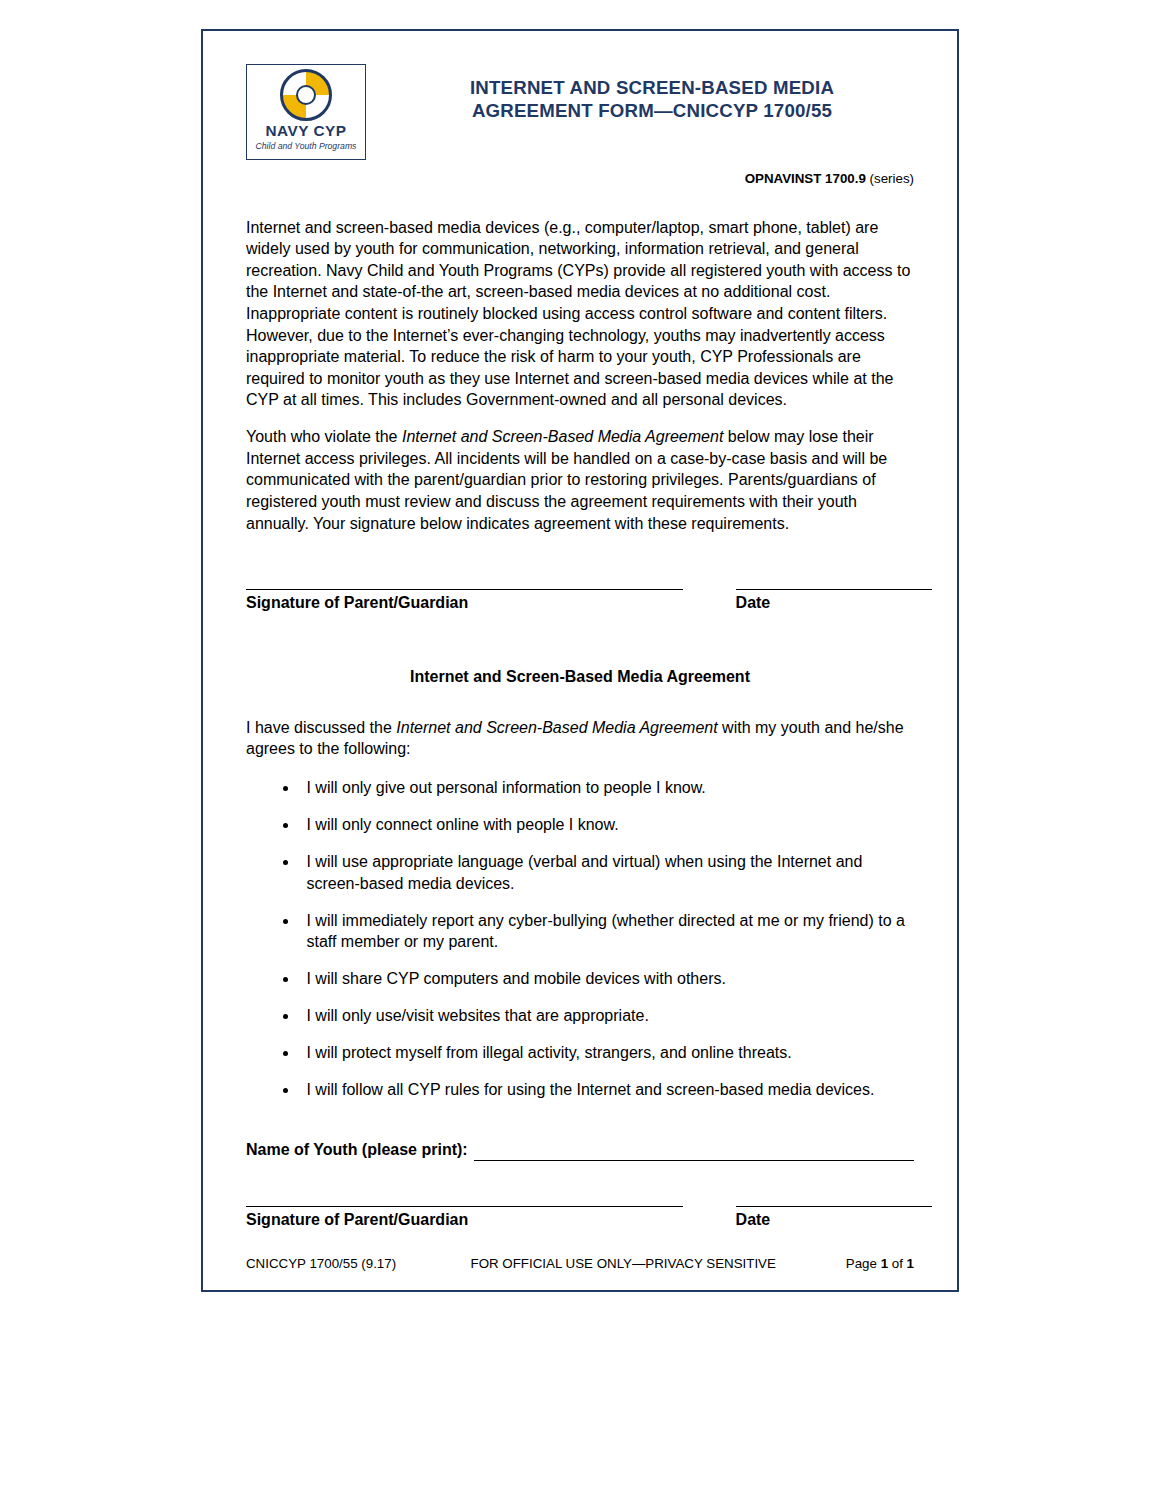NAVY CYP
Child and Youth Programs
INTERNET AND SCREEN-BASED MEDIA
AGREEMENT FORM—CNICCYP 1700/55
OPNAVINST 1700.9 (series)
Internet and screen-based media devices (e.g., computer/laptop, smart phone, tablet) are widely used by youth for communication, networking, information retrieval, and general recreation. Navy Child and Youth Programs (CYPs) provide all registered youth with access to the Internet and state-of-the art, screen-based media devices at no additional cost. Inappropriate content is routinely blocked using access control software and content filters. However, due to the Internet’s ever-changing technology, youths may inadvertently access inappropriate material. To reduce the risk of harm to your youth, CYP Professionals are required to monitor youth as they use Internet and screen-based media devices while at the CYP at all times. This includes Government-owned and all personal devices.
Youth who violate the Internet and Screen-Based Media Agreement below may lose their Internet access privileges. All incidents will be handled on a case-by-case basis and will be communicated with the parent/guardian prior to restoring privileges. Parents/guardians of registered youth must review and discuss the agreement requirements with their youth annually. Your signature below indicates agreement with these requirements.
Signature of Parent/Guardian
Date
Internet and Screen-Based Media Agreement
I have discussed the Internet and Screen-Based Media Agreement with my youth and he/she agrees to the following:
I will only give out personal information to people I know.
I will only connect online with people I know.
I will use appropriate language (verbal and virtual) when using the Internet and screen-based media devices.
I will immediately report any cyber-bullying (whether directed at me or my friend) to a staff member or my parent.
I will share CYP computers and mobile devices with others.
I will only use/visit websites that are appropriate.
I will protect myself from illegal activity, strangers, and online threats.
I will follow all CYP rules for using the Internet and screen-based media devices.
Name of Youth (please print):
Signature of Parent/Guardian
Date
CNICCYP 1700/55 (9.17)
FOR OFFICIAL USE ONLY—PRIVACY SENSITIVE
Page 1 of 1